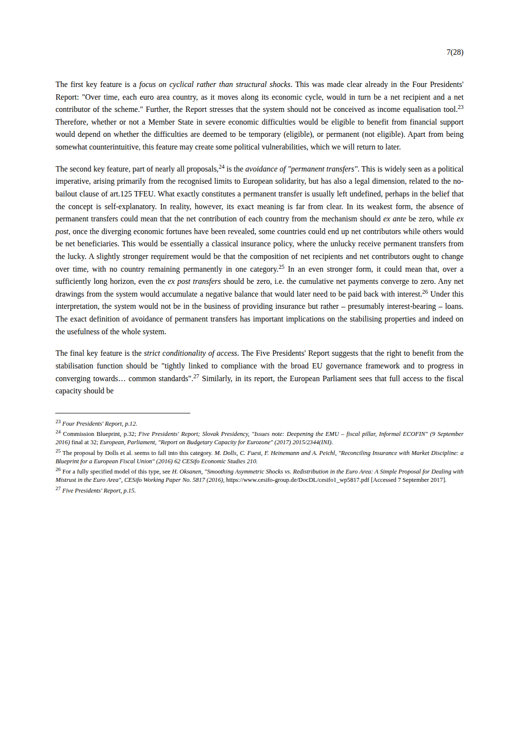7(28)
The first key feature is a focus on cyclical rather than structural shocks. This was made clear already in the Four Presidents' Report: "Over time, each euro area country, as it moves along its economic cycle, would in turn be a net recipient and a net contributor of the scheme." Further, the Report stresses that the system should not be conceived as income equalisation tool.23 Therefore, whether or not a Member State in severe economic difficulties would be eligible to benefit from financial support would depend on whether the difficulties are deemed to be temporary (eligible), or permanent (not eligible). Apart from being somewhat counterintuitive, this feature may create some political vulnerabilities, which we will return to later.
The second key feature, part of nearly all proposals,24 is the avoidance of "permanent transfers". This is widely seen as a political imperative, arising primarily from the recognised limits to European solidarity, but has also a legal dimension, related to the no-bailout clause of art.125 TFEU. What exactly constitutes a permanent transfer is usually left undefined, perhaps in the belief that the concept is self-explanatory. In reality, however, its exact meaning is far from clear. In its weakest form, the absence of permanent transfers could mean that the net contribution of each country from the mechanism should ex ante be zero, while ex post, once the diverging economic fortunes have been revealed, some countries could end up net contributors while others would be net beneficiaries. This would be essentially a classical insurance policy, where the unlucky receive permanent transfers from the lucky. A slightly stronger requirement would be that the composition of net recipients and net contributors ought to change over time, with no country remaining permanently in one category.25 In an even stronger form, it could mean that, over a sufficiently long horizon, even the ex post transfers should be zero, i.e. the cumulative net payments converge to zero. Any net drawings from the system would accumulate a negative balance that would later need to be paid back with interest.26 Under this interpretation, the system would not be in the business of providing insurance but rather – presumably interest-bearing – loans. The exact definition of avoidance of permanent transfers has important implications on the stabilising properties and indeed on the usefulness of the whole system.
The final key feature is the strict conditionality of access. The Five Presidents' Report suggests that the right to benefit from the stabilisation function should be "tightly linked to compliance with the broad EU governance framework and to progress in converging towards… common standards".27 Similarly, in its report, the European Parliament sees that full access to the fiscal capacity should be
23 Four Presidents' Report, p.12.
24 Commission Blueprint, p.32; Five Presidents' Report; Slovak Presidency, "Issues note: Deepening the EMU – fiscal pillar, Informal ECOFIN" (9 September 2016) final at 32; European, Parliament, "Report on Budgetary Capacity for Eurozone" (2017) 2015/2344(INI).
25 The proposal by Dolls et al. seems to fall into this category. M. Dolls, C. Fuest, F. Heinemann and A. Peichl, "Reconciling Insurance with Market Discipline: a Blueprint for a European Fiscal Union" (2016) 62 CESifo Economic Studies 210.
26 For a fully specified model of this type, see H. Oksanen, "Smoothing Asymmetric Shocks vs. Redistribution in the Euro Area: A Simple Proposal for Dealing with Mistrust in the Euro Area", CESifo Working Paper No. 5817 (2016), https://www.cesifo-group.de/DocDL/cesifo1_wp5817.pdf [Accessed 7 September 2017].
27 Five Presidents' Report, p.15.